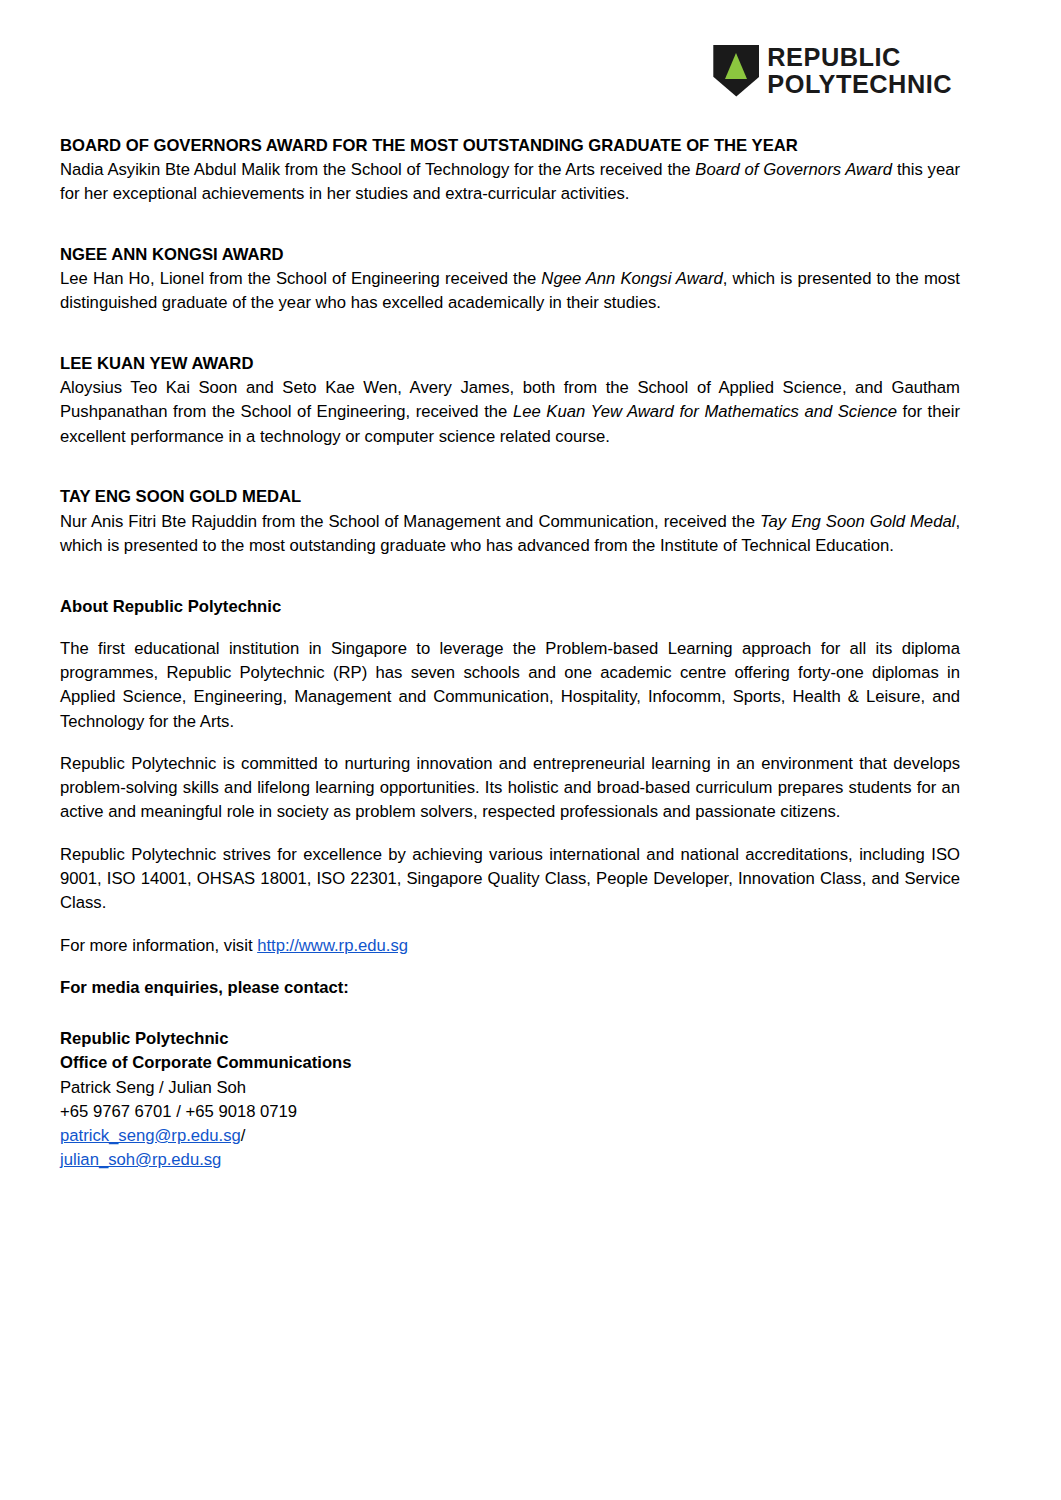REPUBLIC
POLYTECHNIC
Board of Governors Award for the Most Outstanding Graduate of the Year
Nadia Asyikin Bte Abdul Malik from the School of Technology for the Arts received the Board of Governors Award this year for her exceptional achievements in her studies and extra-curricular activities.
Ngee Ann Kongsi Award
Lee Han Ho, Lionel from the School of Engineering received the Ngee Ann Kongsi Award, which is presented to the most distinguished graduate of the year who has excelled academically in their studies.
Lee Kuan Yew Award
Aloysius Teo Kai Soon and Seto Kae Wen, Avery James, both from the School of Applied Science, and Gautham Pushpanathan from the School of Engineering, received the Lee Kuan Yew Award for Mathematics and Science for their excellent performance in a technology or computer science related course.
Tay Eng Soon Gold Medal
Nur Anis Fitri Bte Rajuddin from the School of Management and Communication, received the Tay Eng Soon Gold Medal, which is presented to the most outstanding graduate who has advanced from the Institute of Technical Education.
About Republic Polytechnic
The first educational institution in Singapore to leverage the Problem-based Learning approach for all its diploma programmes, Republic Polytechnic (RP) has seven schools and one academic centre offering forty-one diplomas in Applied Science, Engineering, Management and Communication, Hospitality, Infocomm, Sports, Health & Leisure, and Technology for the Arts.
Republic Polytechnic is committed to nurturing innovation and entrepreneurial learning in an environment that develops problem-solving skills and lifelong learning opportunities. Its holistic and broad-based curriculum prepares students for an active and meaningful role in society as problem solvers, respected professionals and passionate citizens.
Republic Polytechnic strives for excellence by achieving various international and national accreditations, including ISO 9001, ISO 14001, OHSAS 18001, ISO 22301, Singapore Quality Class, People Developer, Innovation Class, and Service Class.
For more information, visit http://www.rp.edu.sg
For media enquiries, please contact:
Republic Polytechnic
Office of Corporate Communications
Patrick Seng / Julian Soh
+65 9767 6701 / +65 9018 0719
patrick_seng@rp.edu.sg/
julian_soh@rp.edu.sg